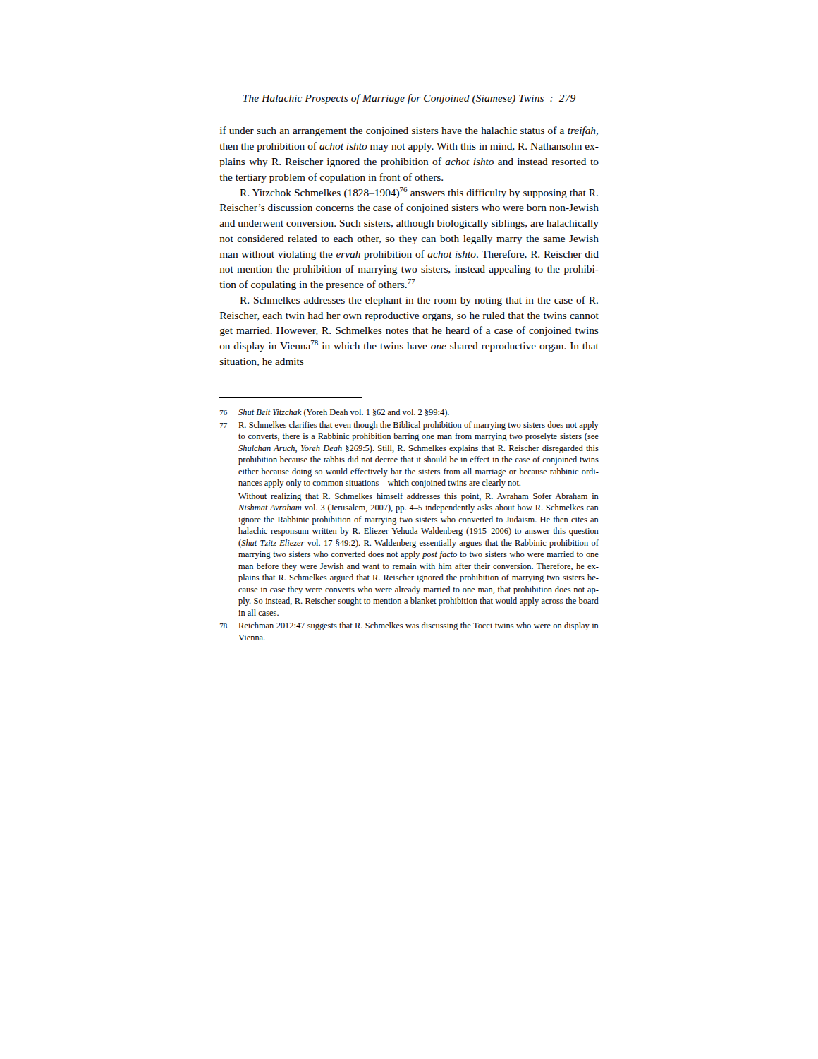The Halachic Prospects of Marriage for Conjoined (Siamese) Twins : 279
if under such an arrangement the conjoined sisters have the halachic status of a treifah, then the prohibition of achot ishto may not apply. With this in mind, R. Nathansohn explains why R. Reischer ignored the prohibition of achot ishto and instead resorted to the tertiary problem of copulation in front of others.
R. Yitzchok Schmelkes (1828–1904)76 answers this difficulty by supposing that R. Reischer’s discussion concerns the case of conjoined sisters who were born non-Jewish and underwent conversion. Such sisters, although biologically siblings, are halachically not considered related to each other, so they can both legally marry the same Jewish man without violating the ervah prohibition of achot ishto. Therefore, R. Reischer did not mention the prohibition of marrying two sisters, instead appealing to the prohibition of copulating in the presence of others.77
R. Schmelkes addresses the elephant in the room by noting that in the case of R. Reischer, each twin had her own reproductive organs, so he ruled that the twins cannot get married. However, R. Schmelkes notes that he heard of a case of conjoined twins on display in Vienna78 in which the twins have one shared reproductive organ. In that situation, he admits
76
Shut Beit Yitzchak (Yoreh Deah vol. 1 §62 and vol. 2 §99:4).
77
R. Schmelkes clarifies that even though the Biblical prohibition of marrying two sisters does not apply to converts, there is a Rabbinic prohibition barring one man from marrying two proselyte sisters (see Shulchan Aruch, Yoreh Deah §269:5). Still, R. Schmelkes explains that R. Reischer disregarded this prohibition because the rabbis did not decree that it should be in effect in the case of conjoined twins either because doing so would effectively bar the sisters from all marriage or because rabbinic ordinances apply only to common situations—which conjoined twins are clearly not.
Without realizing that R. Schmelkes himself addresses this point, R. Avraham Sofer Abraham in Nishmat Avraham vol. 3 (Jerusalem, 2007), pp. 4–5 independently asks about how R. Schmelkes can ignore the Rabbinic prohibition of marrying two sisters who converted to Judaism. He then cites an halachic responsum written by R. Eliezer Yehuda Waldenberg (1915–2006) to answer this question (Shut Tzitz Eliezer vol. 17 §49:2). R. Waldenberg essentially argues that the Rabbinic prohibition of marrying two sisters who converted does not apply post facto to two sisters who were married to one man before they were Jewish and want to remain with him after their conversion. Therefore, he explains that R. Schmelkes argued that R. Reischer ignored the prohibition of marrying two sisters because in case they were converts who were already married to one man, that prohibition does not apply. So instead, R. Reischer sought to mention a blanket prohibition that would apply across the board in all cases.
78
Reichman 2012:47 suggests that R. Schmelkes was discussing the Tocci twins who were on display in Vienna.